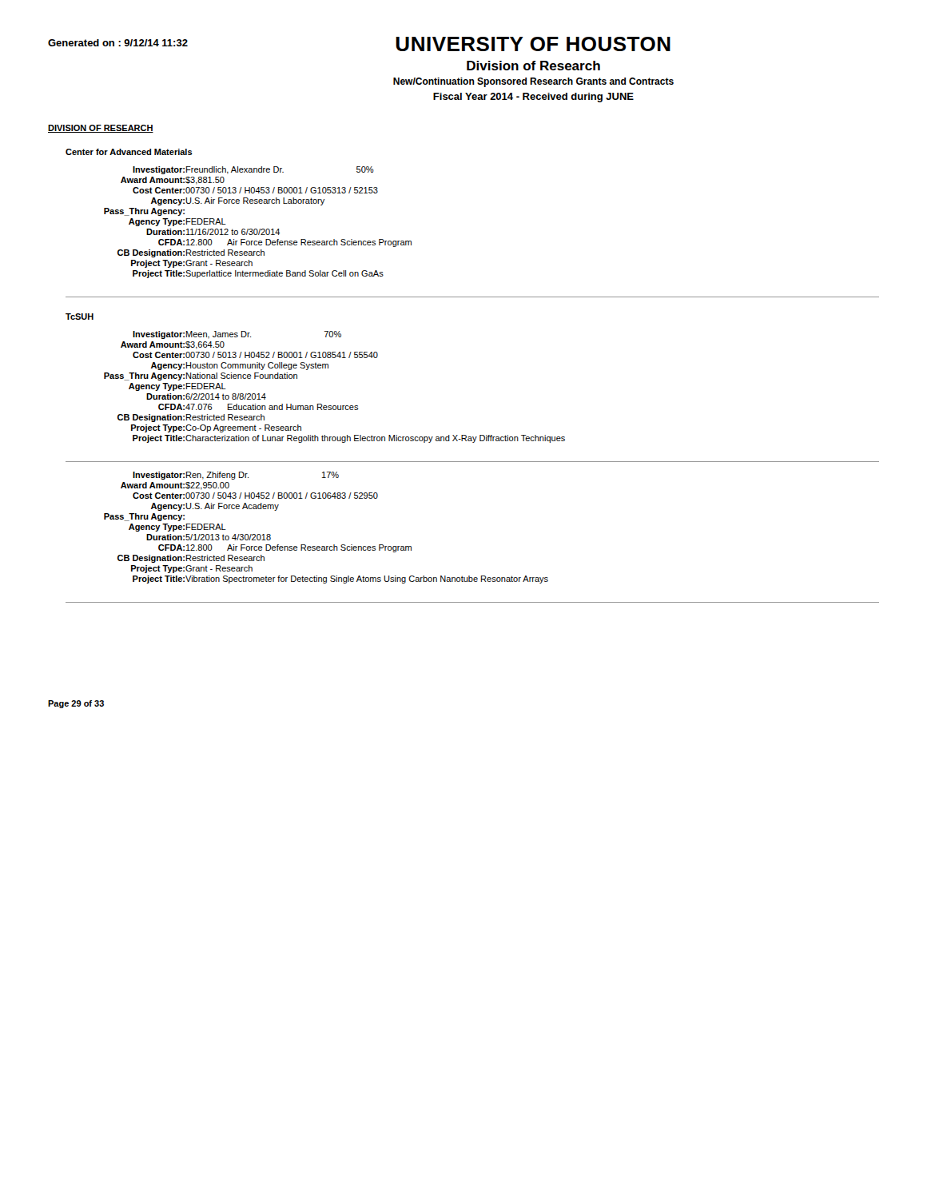Generated on : 9/12/14 11:32
UNIVERSITY OF HOUSTON
Division of Research
New/Continuation Sponsored Research Grants and Contracts
Fiscal Year 2014 - Received during JUNE
DIVISION OF RESEARCH
Center for Advanced Materials
| Investigator: | Freundlich, Alexandre Dr. 50% |
| Award Amount: | $3,881.50 |
| Cost Center: | 00730 / 5013 / H0453 / B0001 / G105313 / 52153 |
| Agency: | U.S. Air Force Research Laboratory |
| Pass_Thru Agency: | |
| Agency Type: | FEDERAL |
| Duration: | 11/16/2012 to 6/30/2014 |
| CFDA: | 12.800 Air Force Defense Research Sciences Program |
| CB Designation: | Restricted Research |
| Project Type: | Grant - Research |
| Project Title: | Superlattice Intermediate Band Solar Cell on GaAs |
TcSUH
| Investigator: | Meen, James Dr. 70% |
| Award Amount: | $3,664.50 |
| Cost Center: | 00730 / 5013 / H0452 / B0001 / G108541 / 55540 |
| Agency: | Houston Community College System |
| Pass_Thru Agency: | National Science Foundation |
| Agency Type: | FEDERAL |
| Duration: | 6/2/2014 to 8/8/2014 |
| CFDA: | 47.076 Education and Human Resources |
| CB Designation: | Restricted Research |
| Project Type: | Co-Op Agreement - Research |
| Project Title: | Characterization of Lunar Regolith through Electron Microscopy and X-Ray Diffraction Techniques |
| Investigator: | Ren, Zhifeng Dr. 17% |
| Award Amount: | $22,950.00 |
| Cost Center: | 00730 / 5043 / H0452 / B0001 / G106483 / 52950 |
| Agency: | U.S. Air Force Academy |
| Pass_Thru Agency: | |
| Agency Type: | FEDERAL |
| Duration: | 5/1/2013 to 4/30/2018 |
| CFDA: | 12.800 Air Force Defense Research Sciences Program |
| CB Designation: | Restricted Research |
| Project Type: | Grant - Research |
| Project Title: | Vibration Spectrometer for Detecting Single Atoms Using Carbon Nanotube Resonator Arrays |
Page 29 of 33